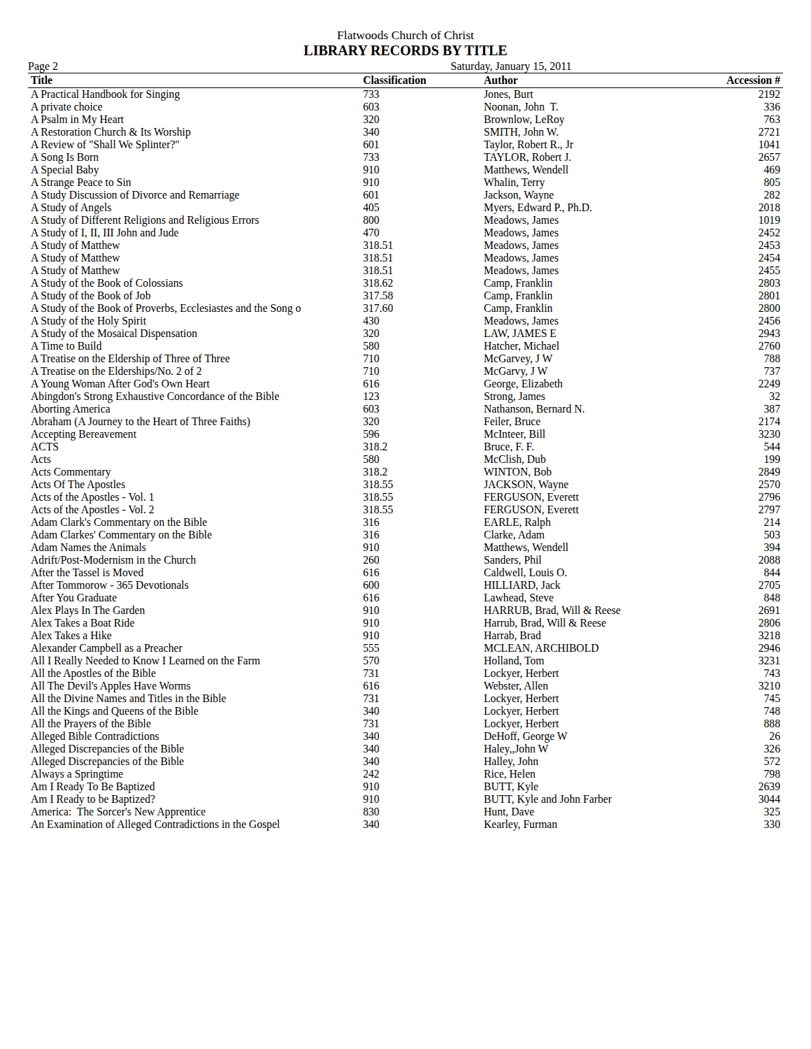Flatwoods Church of Christ
LIBRARY RECORDS BY TITLE
Page 2 Saturday, January 15, 2011
| Title | Classification | Author | Accession # |
| --- | --- | --- | --- |
| A Practical Handbook for Singing | 733 | Jones, Burt | 2192 |
| A private choice | 603 | Noonan, John T. | 336 |
| A Psalm in My Heart | 320 | Brownlow, LeRoy | 763 |
| A Restoration Church & Its Worship | 340 | SMITH, John W. | 2721 |
| A Review of "Shall We Splinter?" | 601 | Taylor, Robert R., Jr | 1041 |
| A Song Is Born | 733 | TAYLOR, Robert J. | 2657 |
| A Special Baby | 910 | Matthews, Wendell | 469 |
| A Strange Peace to Sin | 910 | Whalin, Terry | 805 |
| A Study Discussion of Divorce and Remarriage | 601 | Jackson, Wayne | 282 |
| A Study of Angels | 405 | Myers, Edward P., Ph.D. | 2018 |
| A Study of Different Religions and Religious Errors | 800 | Meadows, James | 1019 |
| A Study of I, II, III John and Jude | 470 | Meadows, James | 2452 |
| A Study of Matthew | 318.51 | Meadows, James | 2453 |
| A Study of Matthew | 318.51 | Meadows, James | 2454 |
| A Study of Matthew | 318.51 | Meadows, James | 2455 |
| A Study of the Book of Colossians | 318.62 | Camp, Franklin | 2803 |
| A Study of the Book of Job | 317.58 | Camp, Franklin | 2801 |
| A Study of the Book of Proverbs, Ecclesiastes and the Song o | 317.60 | Camp, Franklin | 2800 |
| A Study of the Holy Spirit | 430 | Meadows, James | 2456 |
| A Study of the Mosaical Dispensation | 320 | LAW, JAMES E | 2943 |
| A Time to Build | 580 | Hatcher, Michael | 2760 |
| A Treatise on the Eldership of Three of Three | 710 | McGarvey, J W | 788 |
| A Treatise on the Elderships/No. 2 of 2 | 710 | McGarvy, J W | 737 |
| A Young Woman After God's Own Heart | 616 | George, Elizabeth | 2249 |
| Abingdon's Strong Exhaustive Concordance of the Bible | 123 | Strong, James | 32 |
| Aborting America | 603 | Nathanson, Bernard N. | 387 |
| Abraham (A Journey to the Heart of Three Faiths) | 320 | Feiler, Bruce | 2174 |
| Accepting Bereavement | 596 | McInteer, Bill | 3230 |
| ACTS | 318.2 | Bruce, F. F. | 544 |
| Acts | 580 | McClish, Dub | 199 |
| Acts Commentary | 318.2 | WINTON, Bob | 2849 |
| Acts Of The Apostles | 318.55 | JACKSON, Wayne | 2570 |
| Acts of the Apostles - Vol. 1 | 318.55 | FERGUSON, Everett | 2796 |
| Acts of the Apostles - Vol. 2 | 318.55 | FERGUSON, Everett | 2797 |
| Adam Clark's Commentary on the Bible | 316 | EARLE, Ralph | 214 |
| Adam Clarkes' Commentary on the Bible | 316 | Clarke, Adam | 503 |
| Adam Names the Animals | 910 | Matthews, Wendell | 394 |
| Adrift/Post-Modernism in the Church | 260 | Sanders, Phil | 2088 |
| After the Tassel is Moved | 616 | Caldwell, Louis O. | 844 |
| After Tommorow - 365 Devotionals | 600 | HILLIARD, Jack | 2705 |
| After You Graduate | 616 | Lawhead, Steve | 848 |
| Alex Plays In The Garden | 910 | HARRUB, Brad, Will & Reese | 2691 |
| Alex Takes a Boat Ride | 910 | Harrub, Brad, Will & Reese | 2806 |
| Alex Takes a Hike | 910 | Harrab, Brad | 3218 |
| Alexander Campbell as a Preacher | 555 | MCLEAN, ARCHIBOLD | 2946 |
| All I Really Needed to Know I Learned on the Farm | 570 | Holland, Tom | 3231 |
| All the Apostles of the Bible | 731 | Lockyer, Herbert | 743 |
| All The Devil's Apples Have Worms | 616 | Webster, Allen | 3210 |
| All the Divine Names and Titles in the Bible | 731 | Lockyer, Herbert | 745 |
| All the Kings and Queens of the Bible | 340 | Lockyer, Herbert | 748 |
| All the Prayers of the Bible | 731 | Lockyer, Herbert | 888 |
| Alleged Bible Contradictions | 340 | DeHoff, George W | 26 |
| Alleged Discrepancies of the Bible | 340 | Haley,,John W | 326 |
| Alleged Discrepancies of the Bible | 340 | Halley, John | 572 |
| Always a Springtime | 242 | Rice, Helen | 798 |
| Am I Ready To Be Baptized | 910 | BUTT, Kyle | 2639 |
| Am I Ready to be Baptized? | 910 | BUTT, Kyle and John Farber | 3044 |
| America: The Sorcer's New Apprentice | 830 | Hunt, Dave | 325 |
| An Examination of Alleged Contradictions in the Gospel | 340 | Kearley, Furman | 330 |